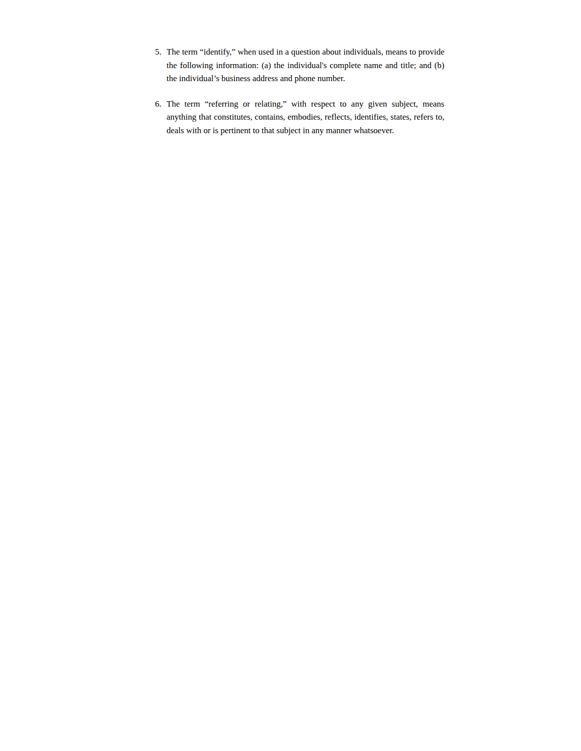The term “identify,” when used in a question about individuals, means to provide the following information: (a) the individual's complete name and title; and (b) the individual’s business address and phone number.
The term “referring or relating,” with respect to any given subject, means anything that constitutes, contains, embodies, reflects, identifies, states, refers to, deals with or is pertinent to that subject in any manner whatsoever.